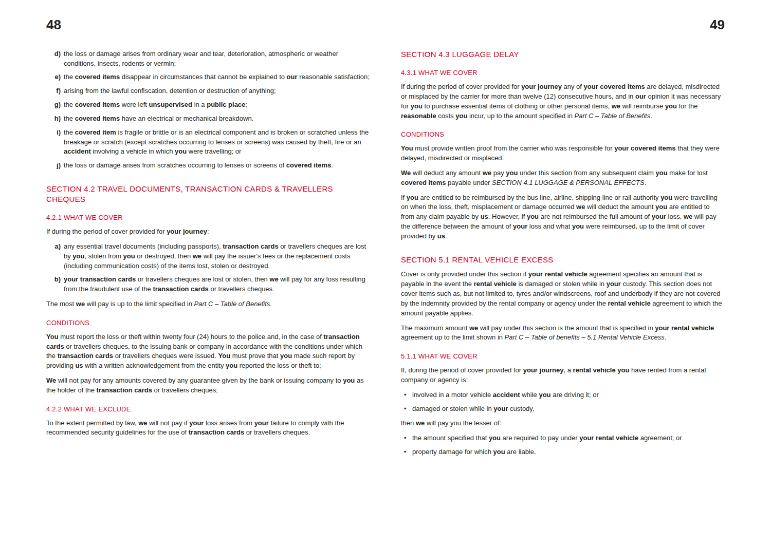48
d) the loss or damage arises from ordinary wear and tear, deterioration, atmospheric or weather conditions, insects, rodents or vermin;
e) the covered items disappear in circumstances that cannot be explained to our reasonable satisfaction;
f) arising from the lawful confiscation, detention or destruction of anything;
g) the covered items were left unsupervised in a public place;
h) the covered items have an electrical or mechanical breakdown.
i) the covered item is fragile or brittle or is an electrical component and is broken or scratched unless the breakage or scratch (except scratches occurring to lenses or screens) was caused by theft, fire or an accident involving a vehicle in which you were travelling; or
j) the loss or damage arises from scratches occurring to lenses or screens of covered items.
Section 4.2 Travel Documents, Transaction Cards & Travellers Cheques
4.2.1 What we cover
If during the period of cover provided for your journey:
a) any essential travel documents (including passports), transaction cards or travellers cheques are lost by you, stolen from you or destroyed, then we will pay the issuer's fees or the replacement costs (including communication costs) of the items lost, stolen or destroyed.
b) your transaction cards or travellers cheques are lost or stolen, then we will pay for any loss resulting from the fraudulent use of the transaction cards or travellers cheques.
The most we will pay is up to the limit specified in Part C – Table of Benefits.
Conditions
You must report the loss or theft within twenty four (24) hours to the police and, in the case of transaction cards or travellers cheques, to the issuing bank or company in accordance with the conditions under which the transaction cards or travellers cheques were issued. You must prove that you made such report by providing us with a written acknowledgement from the entity you reported the loss or theft to;
We will not pay for any amounts covered by any guarantee given by the bank or issuing company to you as the holder of the transaction cards or travellers cheques;
4.2.2 What we exclude
To the extent permitted by law, we will not pay if your loss arises from your failure to comply with the recommended security guidelines for the use of transaction cards or travellers cheques.
49
Section 4.3 Luggage Delay
4.3.1 What we cover
If during the period of cover provided for your journey any of your covered items are delayed, misdirected or misplaced by the carrier for more than twelve (12) consecutive hours, and in our opinion it was necessary for you to purchase essential items of clothing or other personal items, we will reimburse you for the reasonable costs you incur, up to the amount specified in Part C – Table of Benefits.
Conditions
You must provide written proof from the carrier who was responsible for your covered items that they were delayed, misdirected or misplaced.
We will deduct any amount we pay you under this section from any subsequent claim you make for lost covered items payable under SECTION 4.1 LUGGAGE & PERSONAL EFFECTS.
If you are entitled to be reimbursed by the bus line, airline, shipping line or rail authority you were travelling on when the loss, theft, misplacement or damage occurred we will deduct the amount you are entitled to from any claim payable by us. However, if you are not reimbursed the full amount of your loss, we will pay the difference between the amount of your loss and what you were reimbursed, up to the limit of cover provided by us.
Section 5.1 Rental Vehicle Excess
Cover is only provided under this section if your rental vehicle agreement specifies an amount that is payable in the event the rental vehicle is damaged or stolen while in your custody. This section does not cover items such as, but not limited to, tyres and/or windscreens, roof and underbody if they are not covered by the indemnity provided by the rental company or agency under the rental vehicle agreement to which the amount payable applies.
The maximum amount we will pay under this section is the amount that is specified in your rental vehicle agreement up to the limit shown in Part C – Table of benefits – 5.1 Rental Vehicle Excess.
5.1.1 What we cover
If, during the period of cover provided for your journey, a rental vehicle you have rented from a rental company or agency is:
involved in a motor vehicle accident while you are driving it; or
damaged or stolen while in your custody,
then we will pay you the lesser of:
the amount specified that you are required to pay under your rental vehicle agreement; or
property damage for which you are liable.